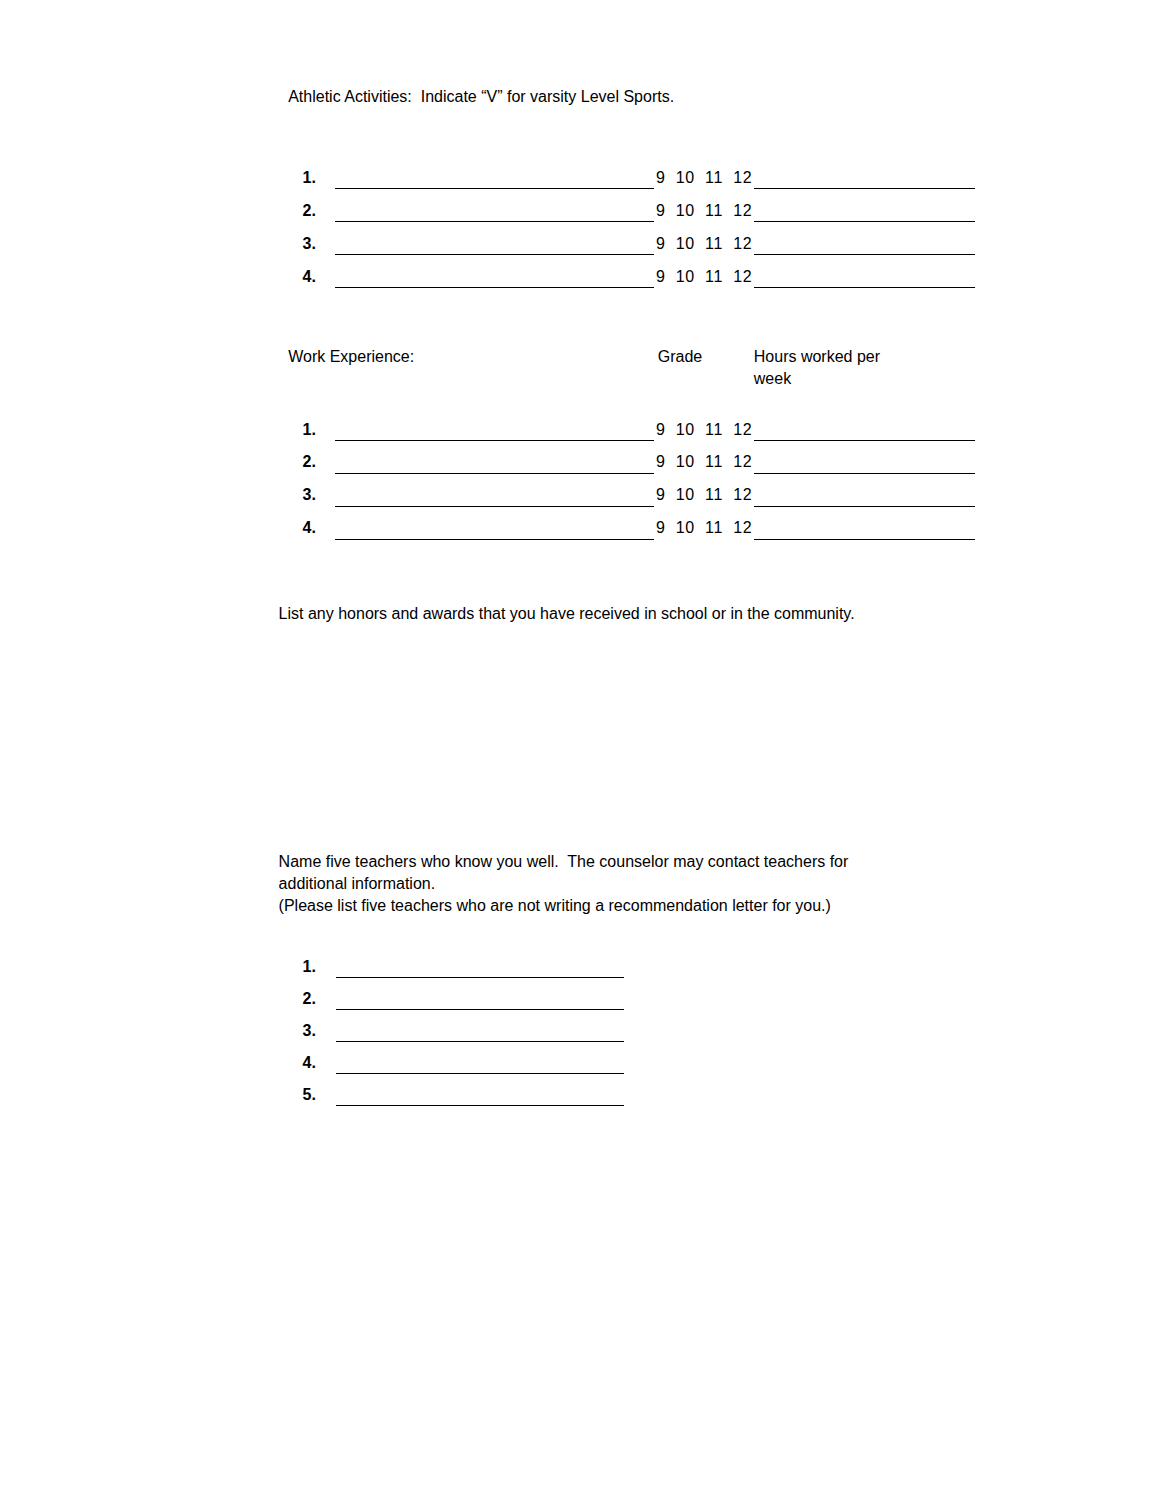Athletic Activities: Indicate “V” for varsity Level Sports.
| 1. | | 9 10 11 12 | |
| 2. | | 9 10 11 12 | |
| 3. | | 9 10 11 12 | |
| 4. | | 9 10 11 12 | |
Work Experience: Grade Hours worked per week
| 1. | | 9 10 11 12 | |
| 2. | | 9 10 11 12 | |
| 3. | | 9 10 11 12 | |
| 4. | | 9 10 11 12 | |
List any honors and awards that you have received in school or in the community.
Name five teachers who know you well. The counselor may contact teachers for additional information.
(Please list five teachers who are not writing a recommendation letter for you.)
| 1. | |
| 2. | |
| 3. | |
| 4. | |
| 5. | |